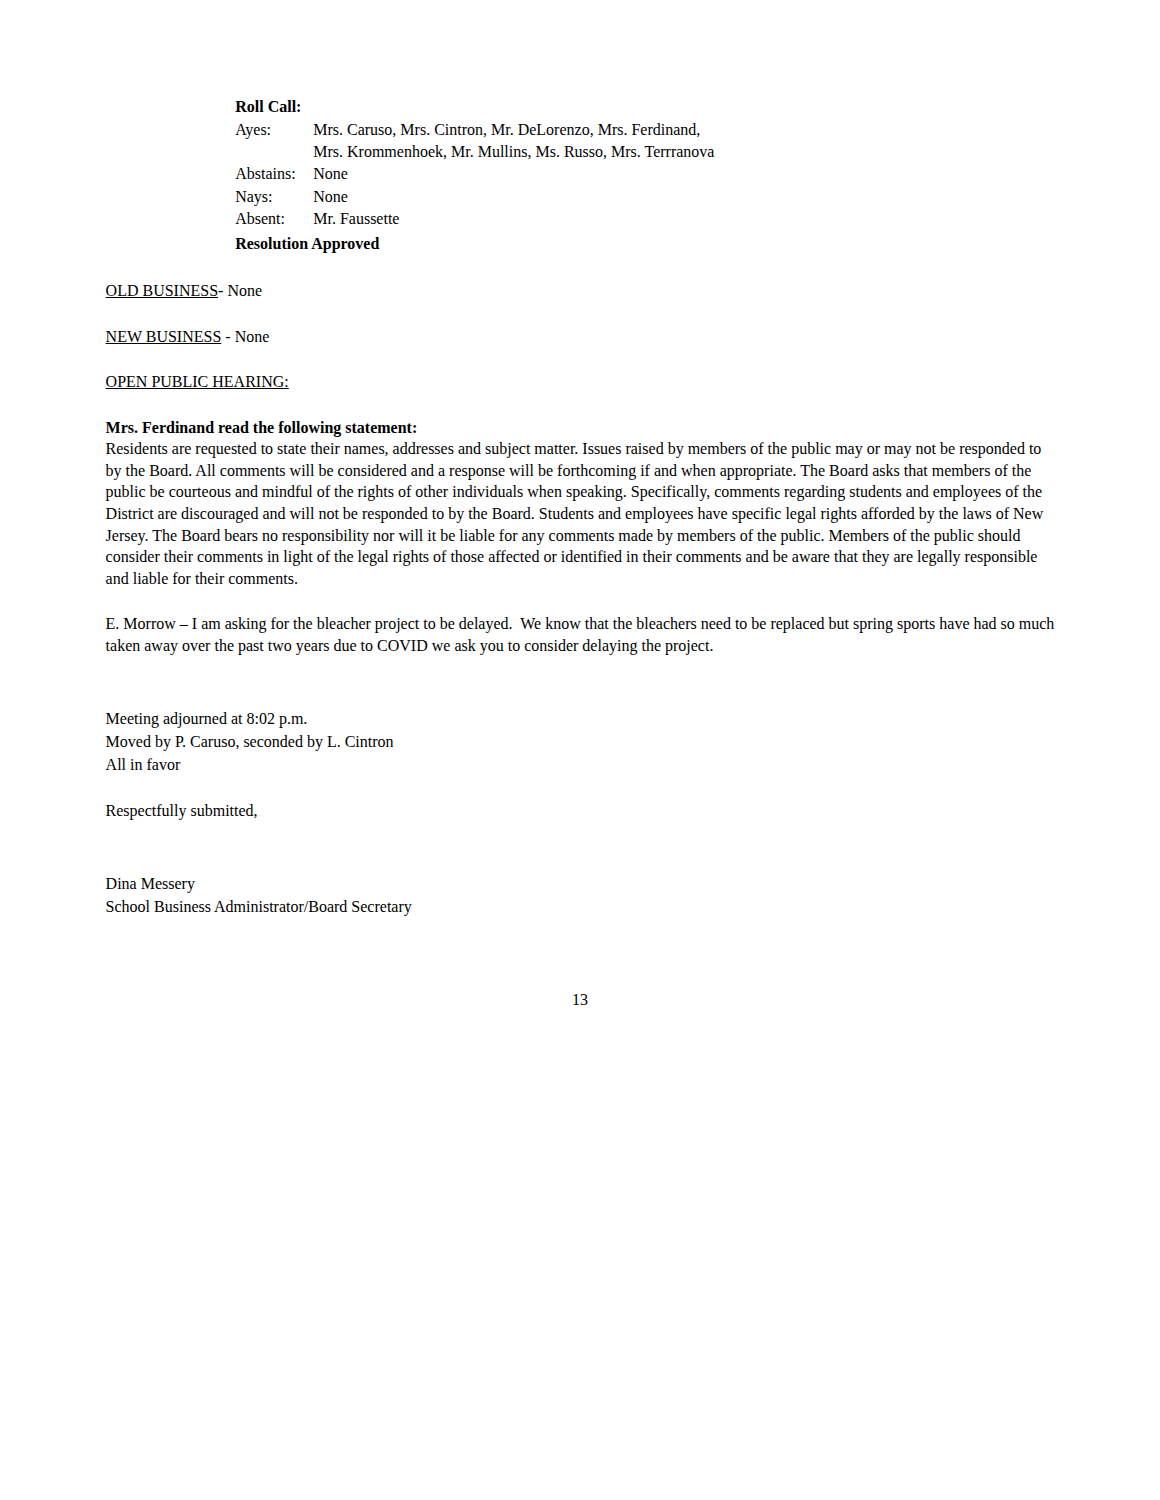Roll Call:
| Ayes: | Mrs. Caruso, Mrs. Cintron, Mr. DeLorenzo, Mrs. Ferdinand, Mrs. Krommenhoek, Mr. Mullins, Ms. Russo, Mrs. Terrranova |
| Abstains: | None |
| Nays: | None |
| Absent: | Mr. Faussette |
Resolution Approved
OLD BUSINESS- None
NEW BUSINESS - None
OPEN PUBLIC HEARING:
Mrs. Ferdinand read the following statement:
Residents are requested to state their names, addresses and subject matter. Issues raised by members of the public may or may not be responded to by the Board. All comments will be considered and a response will be forthcoming if and when appropriate. The Board asks that members of the public be courteous and mindful of the rights of other individuals when speaking. Specifically, comments regarding students and employees of the District are discouraged and will not be responded to by the Board. Students and employees have specific legal rights afforded by the laws of New Jersey. The Board bears no responsibility nor will it be liable for any comments made by members of the public. Members of the public should consider their comments in light of the legal rights of those affected or identified in their comments and be aware that they are legally responsible and liable for their comments.
E. Morrow – I am asking for the bleacher project to be delayed. We know that the bleachers need to be replaced but spring sports have had so much taken away over the past two years due to COVID we ask you to consider delaying the project.
Meeting adjourned at 8:02 p.m.
Moved by P. Caruso, seconded by L. Cintron
All in favor
Respectfully submitted,
Dina Messery
School Business Administrator/Board Secretary
13